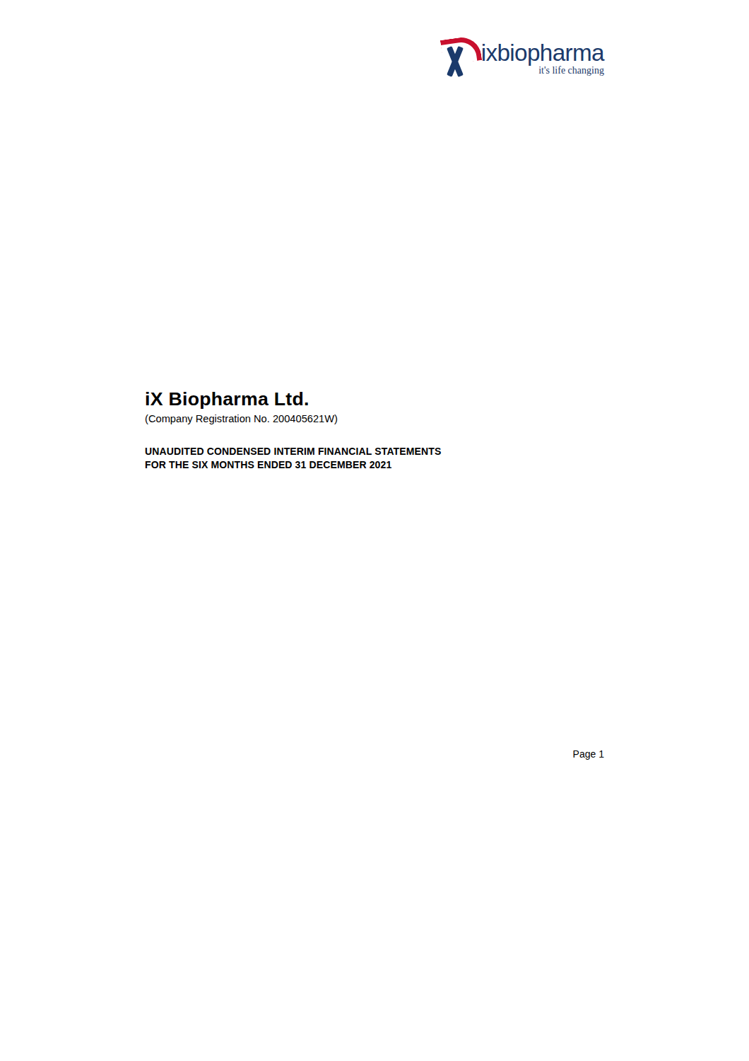ixbiopharma
it's life changing
iX Biopharma Ltd.
(Company Registration No. 200405621W)
UNAUDITED CONDENSED INTERIM FINANCIAL STATEMENTS
FOR THE SIX MONTHS ENDED 31 DECEMBER 2021
Page 1